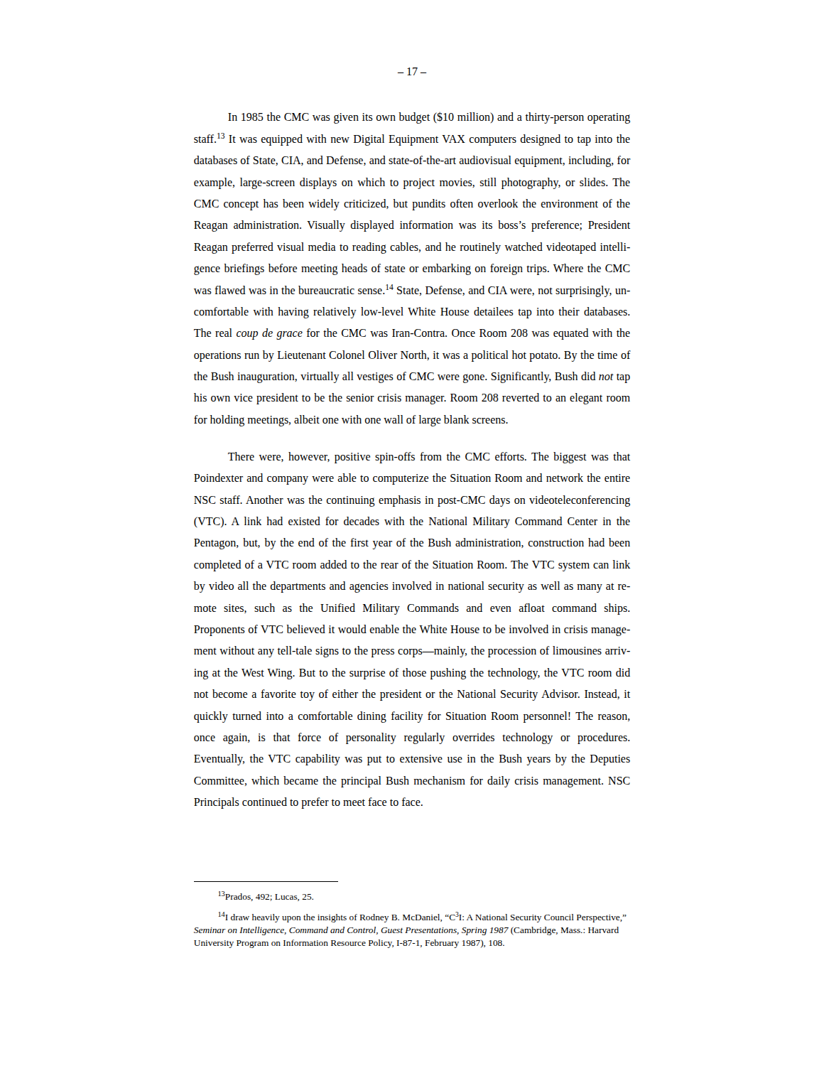– 17 –
In 1985 the CMC was given its own budget ($10 million) and a thirty-person operating staff.13 It was equipped with new Digital Equipment VAX computers designed to tap into the databases of State, CIA, and Defense, and state-of-the-art audiovisual equipment, including, for example, large-screen displays on which to project movies, still photography, or slides. The CMC concept has been widely criticized, but pundits often overlook the environment of the Reagan administration. Visually displayed information was its boss’s preference; President Reagan preferred visual media to reading cables, and he routinely watched videotaped intelligence briefings before meeting heads of state or embarking on foreign trips. Where the CMC was flawed was in the bureaucratic sense.14 State, Defense, and CIA were, not surprisingly, uncomfortable with having relatively low-level White House detailees tap into their databases. The real coup de grace for the CMC was Iran-Contra. Once Room 208 was equated with the operations run by Lieutenant Colonel Oliver North, it was a political hot potato. By the time of the Bush inauguration, virtually all vestiges of CMC were gone. Significantly, Bush did not tap his own vice president to be the senior crisis manager. Room 208 reverted to an elegant room for holding meetings, albeit one with one wall of large blank screens.
There were, however, positive spin-offs from the CMC efforts. The biggest was that Poindexter and company were able to computerize the Situation Room and network the entire NSC staff. Another was the continuing emphasis in post-CMC days on videoteleconferencing (VTC). A link had existed for decades with the National Military Command Center in the Pentagon, but, by the end of the first year of the Bush administration, construction had been completed of a VTC room added to the rear of the Situation Room. The VTC system can link by video all the departments and agencies involved in national security as well as many at remote sites, such as the Unified Military Commands and even afloat command ships. Proponents of VTC believed it would enable the White House to be involved in crisis management without any tell-tale signs to the press corps—mainly, the procession of limousines arriving at the West Wing. But to the surprise of those pushing the technology, the VTC room did not become a favorite toy of either the president or the National Security Advisor. Instead, it quickly turned into a comfortable dining facility for Situation Room personnel! The reason, once again, is that force of personality regularly overrides technology or procedures. Eventually, the VTC capability was put to extensive use in the Bush years by the Deputies Committee, which became the principal Bush mechanism for daily crisis management. NSC Principals continued to prefer to meet face to face.
13 Prados, 492; Lucas, 25.
14 I draw heavily upon the insights of Rodney B. McDaniel, “C3I: A National Security Council Perspective,” Seminar on Intelligence, Command and Control, Guest Presentations, Spring 1987 (Cambridge, Mass.: Harvard University Program on Information Resource Policy, I-87-1, February 1987), 108.